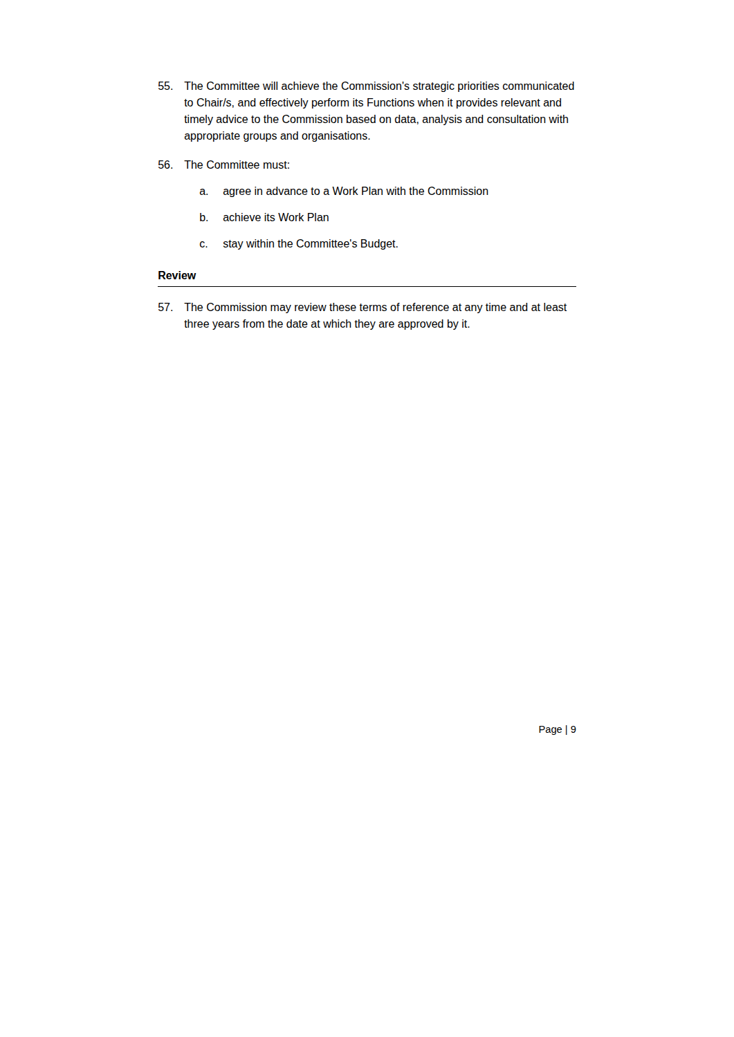The Committee will achieve the Commission's strategic priorities communicated to Chair/s, and effectively perform its Functions when it provides relevant and timely advice to the Commission based on data, analysis and consultation with appropriate groups and organisations.
The Committee must:
agree in advance to a Work Plan with the Commission
achieve its Work Plan
stay within the Committee's Budget.
Review
The Commission may review these terms of reference at any time and at least three years from the date at which they are approved by it.
Page | 9